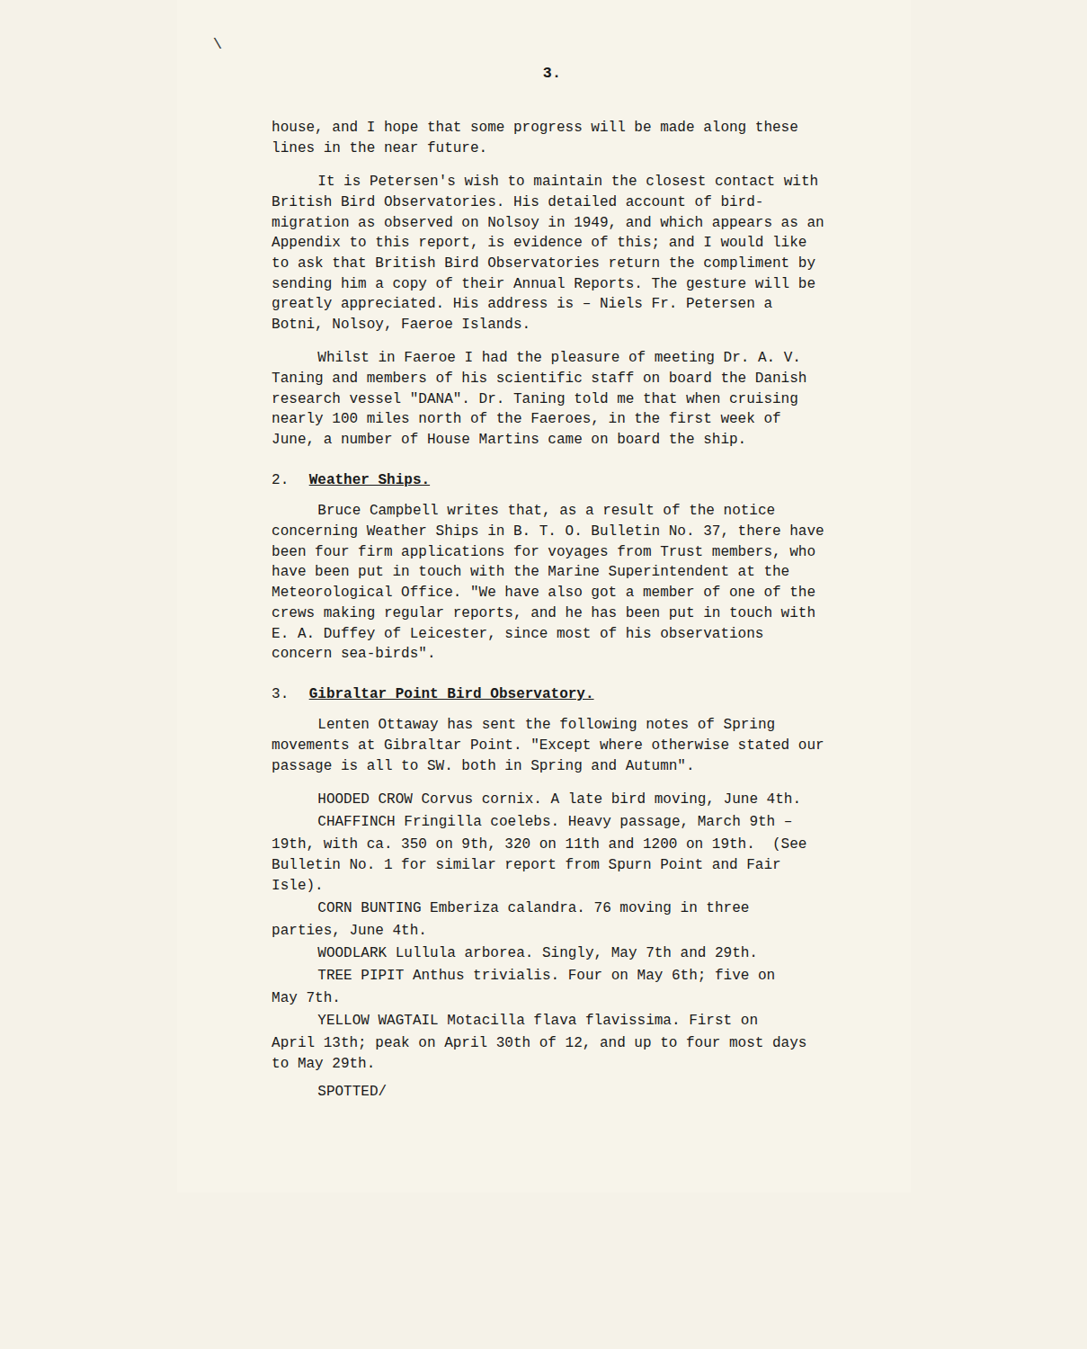\
3.
house, and I hope that some progress will be made along these lines in the near future.
It is Petersen's wish to maintain the closest contact with British Bird Observatories. His detailed account of bird-migration as observed on Nolsoy in 1949, and which appears as an Appendix to this report, is evidence of this; and I would like to ask that British Bird Observatories return the compliment by sending him a copy of their Annual Reports. The gesture will be greatly appreciated. His address is – Niels Fr. Petersen a Botni, Nolsoy, Faeroe Islands.
Whilst in Faeroe I had the pleasure of meeting Dr. A. V. Taning and members of his scientific staff on board the Danish research vessel "DANA". Dr. Taning told me that when cruising nearly 100 miles north of the Faeroes, in the first week of June, a number of House Martins came on board the ship.
2. Weather Ships.
Bruce Campbell writes that, as a result of the notice concerning Weather Ships in B. T. O. Bulletin No. 37, there have been four firm applications for voyages from Trust members, who have been put in touch with the Marine Superintendent at the Meteorological Office. "We have also got a member of one of the crews making regular reports, and he has been put in touch with E. A. Duffey of Leicester, since most of his observations concern sea-birds".
3. Gibraltar Point Bird Observatory.
Lenten Ottaway has sent the following notes of Spring movements at Gibraltar Point. "Except where otherwise stated our passage is all to SW. both in Spring and Autumn".
Hooded Crow Corvus cornix. A late bird moving, June 4th.
Chaffinch Fringilla coelebs. Heavy passage, March 9th –
19th, with ca. 350 on 9th, 320 on 11th and 1200 on 19th. (See Bulletin No. 1 for similar report from Spurn Point and Fair Isle).
Corn Bunting Emberiza calandra. 76 moving in three
parties, June 4th.
Woodlark Lullula arborea. Singly, May 7th and 29th.
Tree Pipit Anthus trivialis. Four on May 6th; five on
May 7th.
Yellow Wagtail Motacilla flava flavissima. First on
April 13th; peak on April 30th of 12, and up to four most days to May 29th.
SPOTTED/